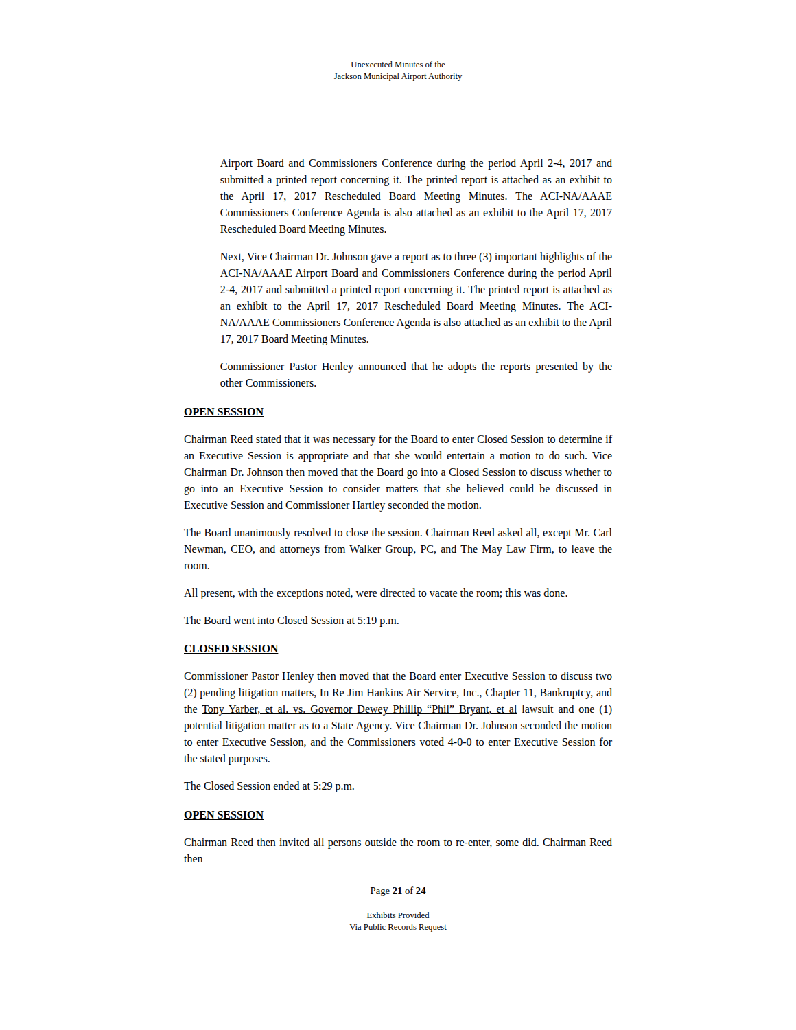Unexecuted Minutes of the
Jackson Municipal Airport Authority
Airport Board and Commissioners Conference during the period April 2-4, 2017 and submitted a printed report concerning it. The printed report is attached as an exhibit to the April 17, 2017 Rescheduled Board Meeting Minutes. The ACI-NA/AAAE Commissioners Conference Agenda is also attached as an exhibit to the April 17, 2017 Rescheduled Board Meeting Minutes.
Next, Vice Chairman Dr. Johnson gave a report as to three (3) important highlights of the ACI-NA/AAAE Airport Board and Commissioners Conference during the period April 2-4, 2017 and submitted a printed report concerning it. The printed report is attached as an exhibit to the April 17, 2017 Rescheduled Board Meeting Minutes. The ACI-NA/AAAE Commissioners Conference Agenda is also attached as an exhibit to the April 17, 2017 Board Meeting Minutes.
Commissioner Pastor Henley announced that he adopts the reports presented by the other Commissioners.
OPEN SESSION
Chairman Reed stated that it was necessary for the Board to enter Closed Session to determine if an Executive Session is appropriate and that she would entertain a motion to do such. Vice Chairman Dr. Johnson then moved that the Board go into a Closed Session to discuss whether to go into an Executive Session to consider matters that she believed could be discussed in Executive Session and Commissioner Hartley seconded the motion.
The Board unanimously resolved to close the session. Chairman Reed asked all, except Mr. Carl Newman, CEO, and attorneys from Walker Group, PC, and The May Law Firm, to leave the room.
All present, with the exceptions noted, were directed to vacate the room; this was done.
The Board went into Closed Session at 5:19 p.m.
CLOSED SESSION
Commissioner Pastor Henley then moved that the Board enter Executive Session to discuss two (2) pending litigation matters, In Re Jim Hankins Air Service, Inc., Chapter 11, Bankruptcy, and the Tony Yarber, et al. vs. Governor Dewey Phillip “Phil” Bryant, et al lawsuit and one (1) potential litigation matter as to a State Agency. Vice Chairman Dr. Johnson seconded the motion to enter Executive Session, and the Commissioners voted 4-0-0 to enter Executive Session for the stated purposes.
The Closed Session ended at 5:29 p.m.
OPEN SESSION
Chairman Reed then invited all persons outside the room to re-enter, some did. Chairman Reed then
Page 21 of 24
Exhibits Provided
Via Public Records Request